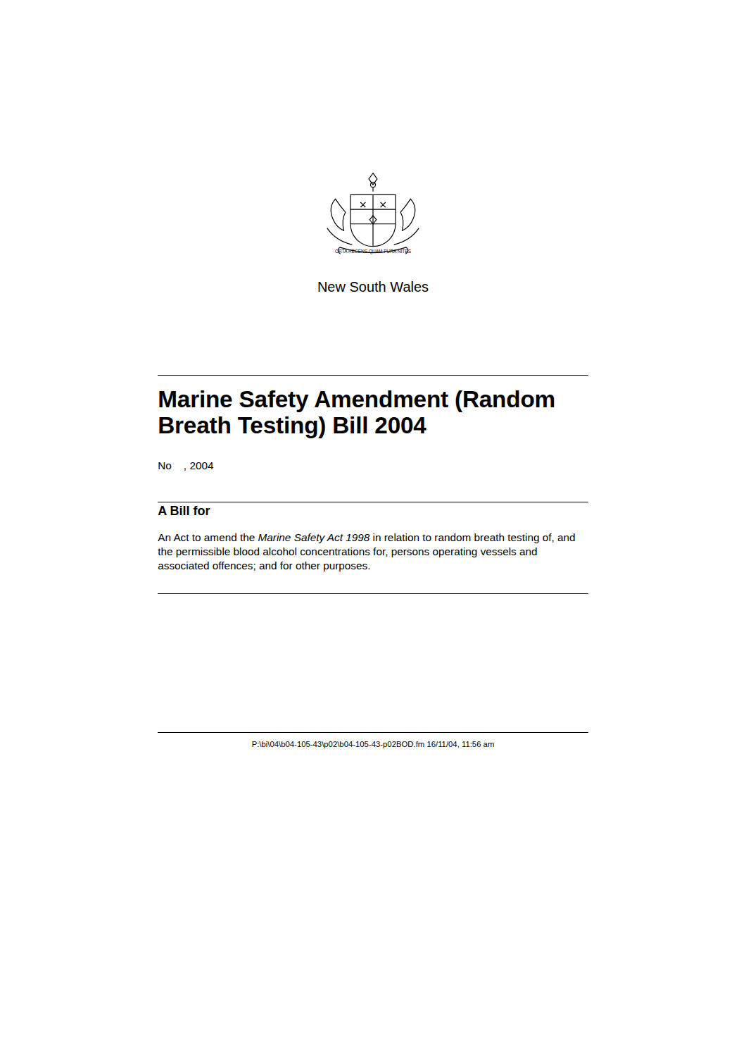New South Wales
Marine Safety Amendment (Random Breath Testing) Bill 2004
No , 2004
A Bill for
An Act to amend the Marine Safety Act 1998 in relation to random breath testing of, and the permissible blood alcohol concentrations for, persons operating vessels and associated offences; and for other purposes.
P:\bi\04\b04-105-43\p02\b04-105-43-p02BOD.fm 16/11/04, 11:56 am